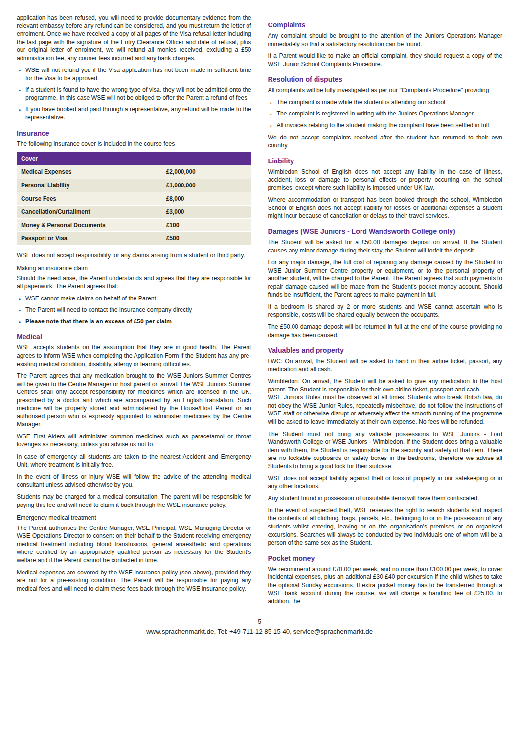application has been refused, you will need to provide documentary evidence from the relevant embassy before any refund can be considered, and you must return the letter of enrolment. Once we have received a copy of all pages of the Visa refusal letter including the last page with the signature of the Entry Clearance Officer and date of refusal, plus our original letter of enrolment, we will refund all monies received, excluding a £50 administration fee, any courier fees incurred and any bank charges.
WSE will not refund you if the Visa application has not been made in sufficient time for the Visa to be approved.
If a student is found to have the wrong type of visa, they will not be admitted onto the programme. In this case WSE will not be obliged to offer the Parent a refund of fees.
If you have booked and paid through a representative, any refund will be made to the representative.
Insurance
The following insurance cover is included in the course fees
| Cover |
| --- |
| Medical Expenses | £2,000,000 |
| Personal Liability | £1,000,000 |
| Course Fees | £8,000 |
| Cancellation/Curtailment | £3,000 |
| Money & Personal Documents | £100 |
| Passport or Visa | £500 |
WSE does not accept responsibility for any claims arising from a student or third party.
Making an insurance claim
Should the need arise, the Parent understands and agrees that they are responsible for all paperwork. The Parent agrees that:
WSE cannot make claims on behalf of the Parent
The Parent will need to contact the insurance company directly
Please note that there is an excess of £50 per claim
Medical
WSE accepts students on the assumption that they are in good health. The Parent agrees to inform WSE when completing the Application Form if the Student has any pre-existing medical condition, disability, allergy or learning difficulties.
The Parent agrees that any medication brought to the WSE Juniors Summer Centres will be given to the Centre Manager or host parent on arrival. The WSE Juniors Summer Centres shall only accept responsibility for medicines which are licensed in the UK, prescribed by a doctor and which are accompanied by an English translation. Such medicine will be properly stored and administered by the House/Host Parent or an authorised person who is expressly appointed to administer medicines by the Centre Manager.
WSE First Aiders will administer common medicines such as paracetamol or throat lozenges as necessary, unless you advise us not to.
In case of emergency all students are taken to the nearest Accident and Emergency Unit, where treatment is initially free.
In the event of illness or injury WSE will follow the advice of the attending medical consultant unless advised otherwise by you.
Students may be charged for a medical consultation. The parent will be responsible for paying this fee and will need to claim it back through the WSE insurance policy.
Emergency medical treatment
The Parent authorises the Centre Manager, WSE Principal, WSE Managing Director or WSE Operations Director to consent on their behalf to the Student receiving emergency medical treatment including blood transfusions, general anaesthetic and operations where certified by an appropriately qualified person as necessary for the Student's welfare and if the Parent cannot be contacted in time.
Medical expenses are covered by the WSE insurance policy (see above), provided they are not for a pre-existing condition. The Parent will be responsible for paying any medical fees and will need to claim these fees back through the WSE insurance policy.
Complaints
Any complaint should be brought to the attention of the Juniors Operations Manager immediately so that a satisfactory resolution can be found.
If a Parent would like to make an official complaint, they should request a copy of the WSE Junior School Complaints Procedure.
Resolution of disputes
All complaints will be fully investigated as per our "Complaints Procedure" providing:
The complaint is made while the student is attending our school
The complaint is registered in writing with the Juniors Operations Manager
All invoices relating to the student making the complaint have been settled in full
We do not accept complaints received after the student has returned to their own country.
Liability
Wimbledon School of English does not accept any liability in the case of illness, accident, loss or damage to personal effects or property occurring on the school premises, except where such liability is imposed under UK law.
Where accommodation or transport has been booked through the school, Wimbledon School of English does not accept liability for losses or additional expenses a student might incur because of cancellation or delays to their travel services.
Damages (WSE Juniors - Lord Wandsworth College only)
The Student will be asked for a £50.00 damages deposit on arrival. If the Student causes any minor damage during their stay, the Student will forfeit the deposit.
For any major damage, the full cost of repairing any damage caused by the Student to WSE Junior Summer Centre property or equipment, or to the personal property of another student, will be charged to the Parent. The Parent agrees that such payments to repair damage caused will be made from the Student's pocket money account. Should funds be insufficient, the Parent agrees to make payment in full.
If a bedroom is shared by 2 or more students and WSE cannot ascertain who is responsible, costs will be shared equally between the occupants.
The £50.00 damage deposit will be returned in full at the end of the course providing no damage has been caused.
Valuables and property
LWC: On arrival, the Student will be asked to hand in their airline ticket, passort, any medication and all cash.
Wimbledon: On arrival, the Student will be asked to give any medication to the host parent. The Student is responsible for their own airline ticket, passport and cash.
WSE Juniors Rules must be observed at all times. Students who break British law, do not obey the WSE Junior Rules, repeatedly misbehave, do not follow the instructions of WSE staff or otherwise disrupt or adversely affect the smooth running of the programme will be asked to leave immediately at their own expense. No fees will be refunded.
The Student must not bring any valuable possessions to WSE Juniors - Lord Wandsworth College or WSE Juniors - Wimbledon. If the Student does bring a valuable item with them, the Student is responsible for the security and safety of that item. There are no lockable cupboards or safety boxes in the bedrooms, therefore we advise all Students to bring a good lock for their suitcase.
WSE does not accept liability against theft or loss of property in our safekeeping or in any other locations.
Any student found in possession of unsuitable items will have them confiscated.
In the event of suspected theft, WSE reserves the right to search students and inspect the contents of all clothing, bags, parcels, etc., belonging to or in the possession of any students whilst entering, leaving or on the organisation's premises or on organised excursions. Searches will always be conducted by two individuals one of whom will be a person of the same sex as the Student.
Pocket money
We recommend around £70.00 per week, and no more than £100.00 per week, to cover incidental expenses, plus an additional £30-£40 per excursion if the child wishes to take the optional Sunday excursions. If extra pocket money has to be transferred through a WSE bank account during the course, we will charge a handling fee of £25.00. In addition, the
5
www.sprachenmarkt.de, Tel: +49-711-12 85 15 40, service@sprachenmarkt.de